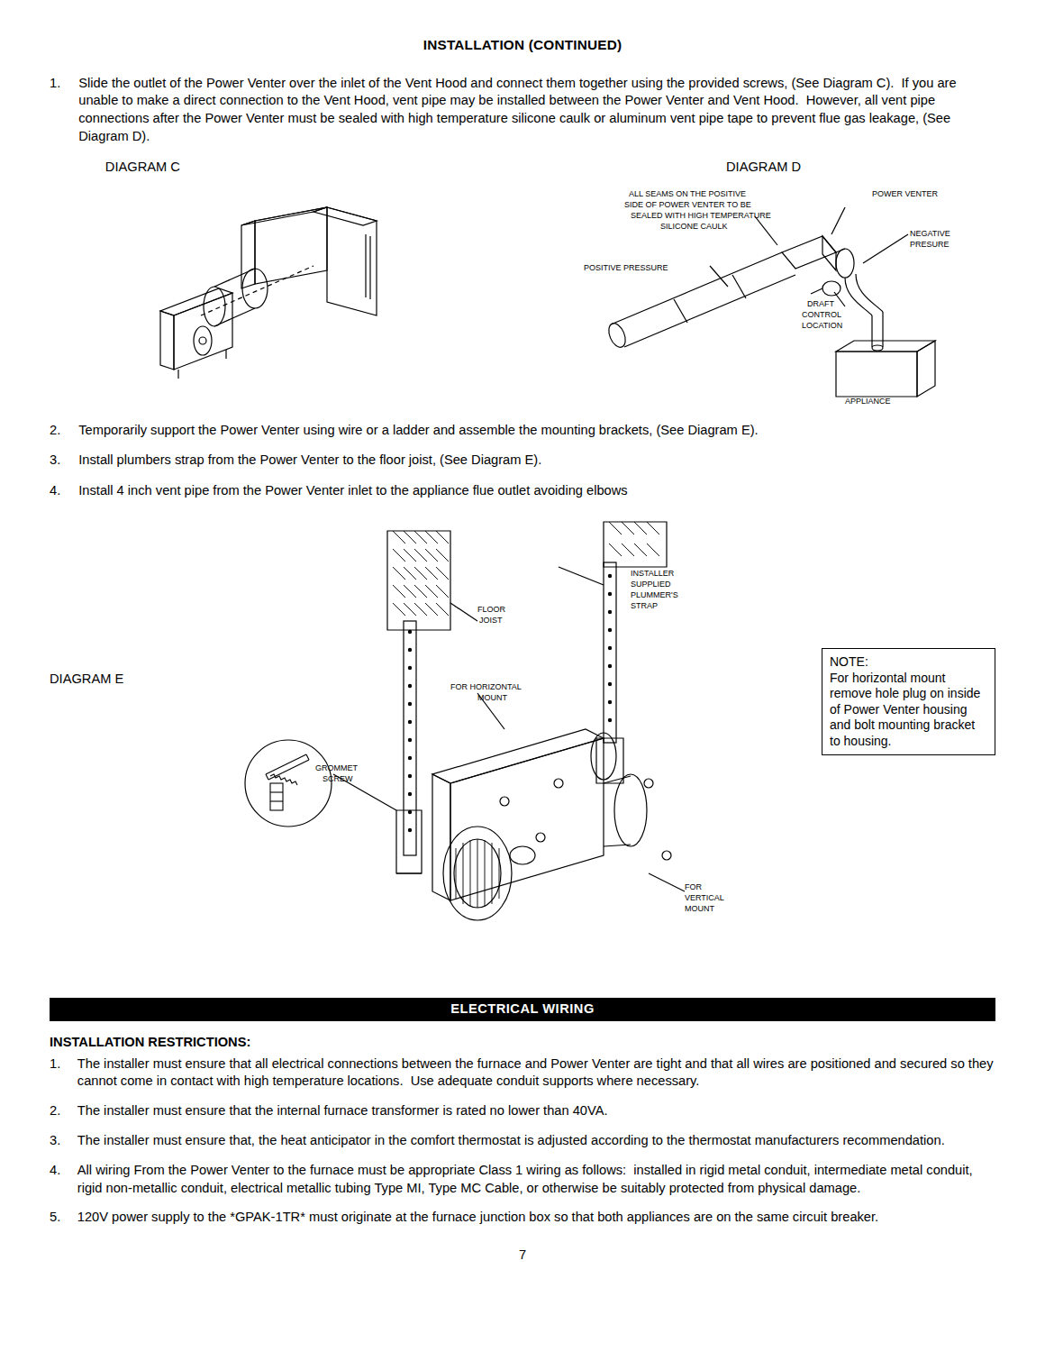INSTALLATION (CONTINUED)
1. Slide the outlet of the Power Venter over the inlet of the Vent Hood and connect them together using the provided screws, (See Diagram C). If you are unable to make a direct connection to the Vent Hood, vent pipe may be installed between the Power Venter and Vent Hood. However, all vent pipe connections after the Power Venter must be sealed with high temperature silicone caulk or aluminum vent pipe tape to prevent flue gas leakage, (See Diagram D).
DIAGRAM C
DIAGRAM D
ALL SEAMS ON THE POSITIVE SIDE OF POWER VENTER TO BE SEALED WITH HIGH TEMPERATURE SILICONE CAULK POSITIVE PRESSURE POWER VENTER NEGATIVE PRESURE DRAFT CONTROL LOCATION APPLIANCE
2. Temporarily support the Power Venter using wire or a ladder and assemble the mounting brackets, (See Diagram E).
3. Install plumbers strap from the Power Venter to the floor joist, (See Diagram E).
4. Install 4 inch vent pipe from the Power Venter inlet to the appliance flue outlet avoiding elbows
DIAGRAM E
NOTE:
For horizontal mount remove hole plug on inside of Power Venter housing and bolt mounting bracket to housing.
FLOOR JOIST INSTALLER SUPPLIED PLUMMER'S STRAP FOR HORIZONTAL MOUNT GROMMET SCREW FOR VERTICAL MOUNT
ELECTRICAL WIRING
INSTALLATION RESTRICTIONS:
1. The installer must ensure that all electrical connections between the furnace and Power Venter are tight and that all wires are positioned and secured so they cannot come in contact with high temperature locations. Use adequate conduit supports where necessary.
2. The installer must ensure that the internal furnace transformer is rated no lower than 40VA.
3. The installer must ensure that, the heat anticipator in the comfort thermostat is adjusted according to the thermostat manufacturers recommendation.
4. All wiring From the Power Venter to the furnace must be appropriate Class 1 wiring as follows: installed in rigid metal conduit, intermediate metal conduit, rigid non-metallic conduit, electrical metallic tubing Type MI, Type MC Cable, or otherwise be suitably protected from physical damage.
5. 120V power supply to the *GPAK-1TR* must originate at the furnace junction box so that both appliances are on the same circuit breaker.
7